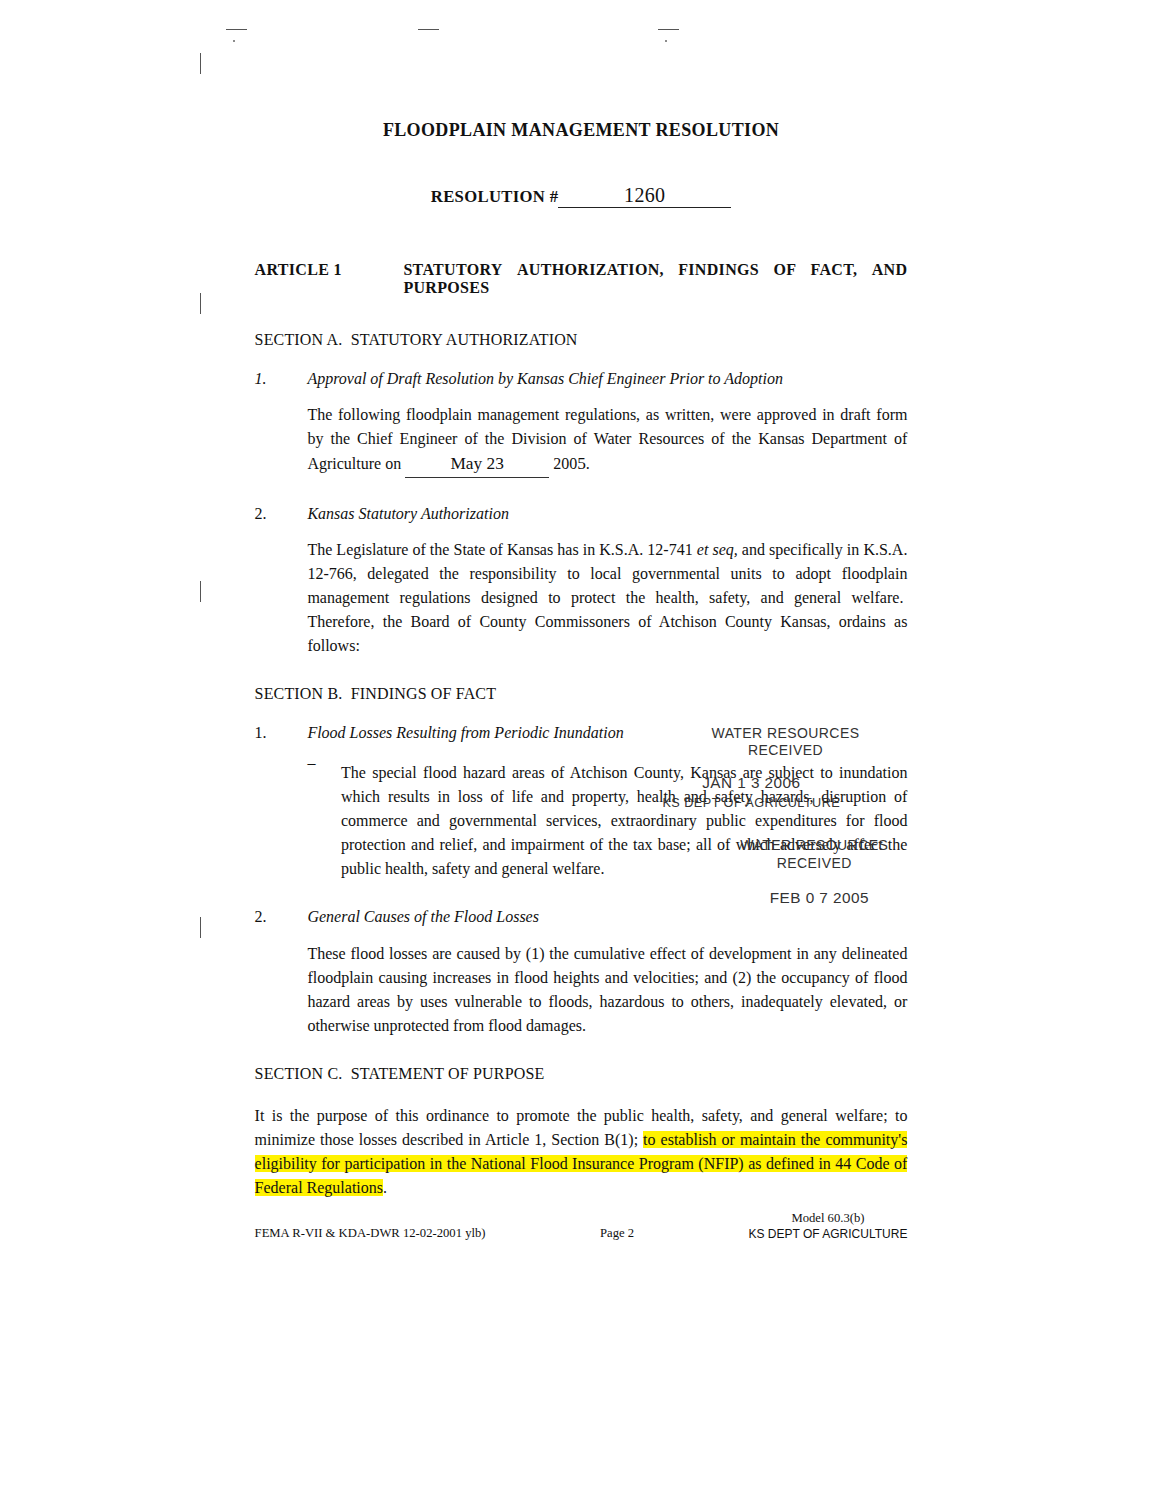FLOODPLAIN MANAGEMENT RESOLUTION
RESOLUTION #1260
ARTICLE 1
STATUTORY AUTHORIZATION, FINDINGS OF FACT, AND
PURPOSES
SECTION A. STATUTORY AUTHORIZATION
1.
Approval of Draft Resolution by Kansas Chief Engineer Prior to Adoption
The following floodplain management regulations, as written, were approved in draft form by the Chief Engineer of the Division of Water Resources of the Kansas Department of Agriculture on May 23 2005.
2.
Kansas Statutory Authorization
The Legislature of the State of Kansas has in K.S.A. 12-741 et seq, and specifically in K.S.A. 12-766, delegated the responsibility to local governmental units to adopt floodplain management regulations designed to protect the health, safety, and general welfare. Therefore, the Board of County Commissoners of Atchison County Kansas, ordains as follows:
SECTION B. FINDINGS OF FACT
1.
Flood Losses Resulting from Periodic Inundation
–
The special flood hazard areas of Atchison County, Kansas are subject to inundation which results in loss of life and property, health and safety hazards, disruption of commerce and governmental services, extraordinary public expenditures for flood protection and relief, and impairment of the tax base; all of which adversely affect the public health, safety and general welfare.
2.
General Causes of the Flood Losses
These flood losses are caused by (1) the cumulative effect of development in any delineated floodplain causing increases in flood heights and velocities; and (2) the occupancy of flood hazard areas by uses vulnerable to floods, hazardous to others, inadequately elevated, or otherwise unprotected from flood damages.
SECTION C. STATEMENT OF PURPOSE
It is the purpose of this ordinance to promote the public health, safety, and general welfare; to minimize those losses described in Article 1, Section B(1); to establish or maintain the community's eligibility for participation in the National Flood Insurance Program (NFIP) as defined in 44 Code of Federal Regulations.
WATER RESOURCES
RECEIVED
JAN 1 3 2006
KS DEPT OF AGRICULTURE
WATER RESOURCES
RECEIVED
FEB 0 7 2005
FEMA R-VII & KDA-DWR 12-02-2001 ylb)
Page 2
Model 60.3(b)
KS DEPT OF AGRICULTURE